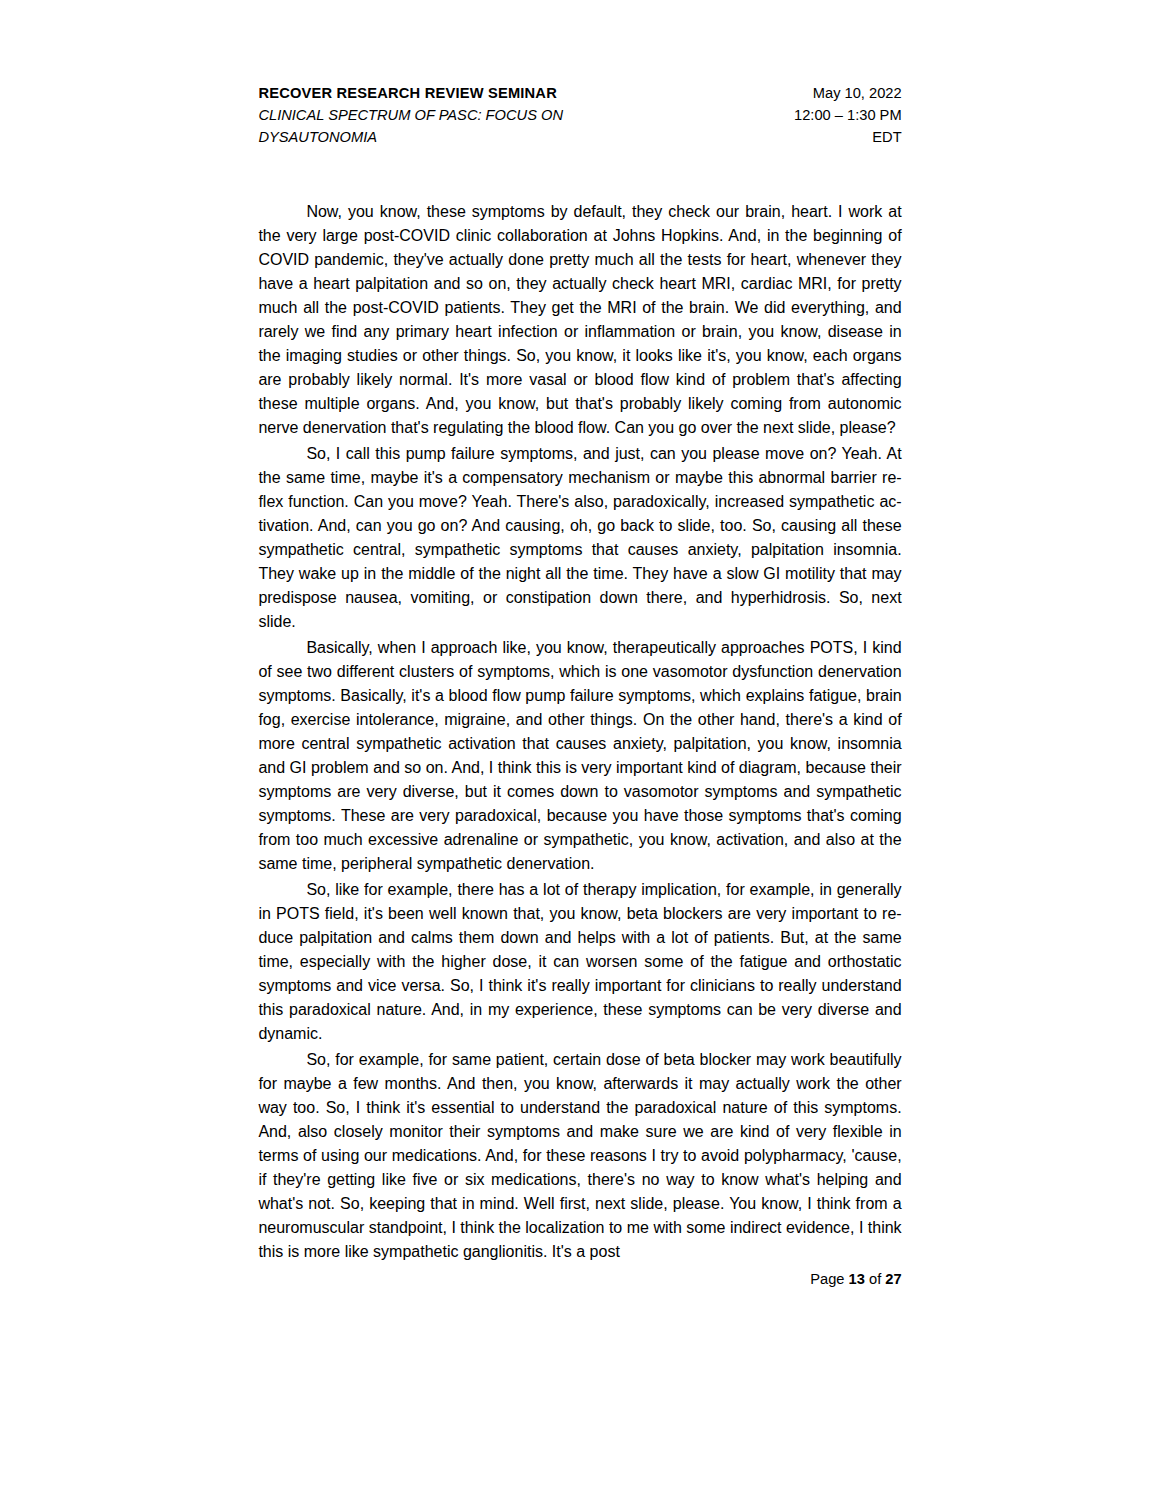RECOVER RESEARCH REVIEW SEMINAR
CLINICAL SPECTRUM OF PASC: FOCUS ON DYSAUTONOMIA
May 10, 2022
12:00 – 1:30 PM
EDT
Now, you know, these symptoms by default, they check our brain, heart. I work at the very large post-COVID clinic collaboration at Johns Hopkins. And, in the beginning of COVID pandemic, they've actually done pretty much all the tests for heart, whenever they have a heart palpitation and so on, they actually check heart MRI, cardiac MRI, for pretty much all the post-COVID patients. They get the MRI of the brain. We did everything, and rarely we find any primary heart infection or inflammation or brain, you know, disease in the imaging studies or other things. So, you know, it looks like it's, you know, each organs are probably likely normal. It's more vasal or blood flow kind of problem that's affecting these multiple organs. And, you know, but that's probably likely coming from autonomic nerve denervation that's regulating the blood flow. Can you go over the next slide, please?
So, I call this pump failure symptoms, and just, can you please move on? Yeah. At the same time, maybe it's a compensatory mechanism or maybe this abnormal barrier reflex function. Can you move? Yeah. There's also, paradoxically, increased sympathetic activation. And, can you go on? And causing, oh, go back to slide, too. So, causing all these sympathetic central, sympathetic symptoms that causes anxiety, palpitation insomnia. They wake up in the middle of the night all the time. They have a slow GI motility that may predispose nausea, vomiting, or constipation down there, and hyperhidrosis. So, next slide.
Basically, when I approach like, you know, therapeutically approaches POTS, I kind of see two different clusters of symptoms, which is one vasomotor dysfunction denervation symptoms. Basically, it's a blood flow pump failure symptoms, which explains fatigue, brain fog, exercise intolerance, migraine, and other things. On the other hand, there's a kind of more central sympathetic activation that causes anxiety, palpitation, you know, insomnia and GI problem and so on. And, I think this is very important kind of diagram, because their symptoms are very diverse, but it comes down to vasomotor symptoms and sympathetic symptoms. These are very paradoxical, because you have those symptoms that's coming from too much excessive adrenaline or sympathetic, you know, activation, and also at the same time, peripheral sympathetic denervation.
So, like for example, there has a lot of therapy implication, for example, in generally in POTS field, it's been well known that, you know, beta blockers are very important to reduce palpitation and calms them down and helps with a lot of patients. But, at the same time, especially with the higher dose, it can worsen some of the fatigue and orthostatic symptoms and vice versa. So, I think it's really important for clinicians to really understand this paradoxical nature. And, in my experience, these symptoms can be very diverse and dynamic.
So, for example, for same patient, certain dose of beta blocker may work beautifully for maybe a few months. And then, you know, afterwards it may actually work the other way too. So, I think it's essential to understand the paradoxical nature of this symptoms. And, also closely monitor their symptoms and make sure we are kind of very flexible in terms of using our medications. And, for these reasons I try to avoid polypharmacy, 'cause, if they're getting like five or six medications, there's no way to know what's helping and what's not. So, keeping that in mind. Well first, next slide, please. You know, I think from a neuromuscular standpoint, I think the localization to me with some indirect evidence, I think this is more like sympathetic ganglionitis. It's a post
Page 13 of 27